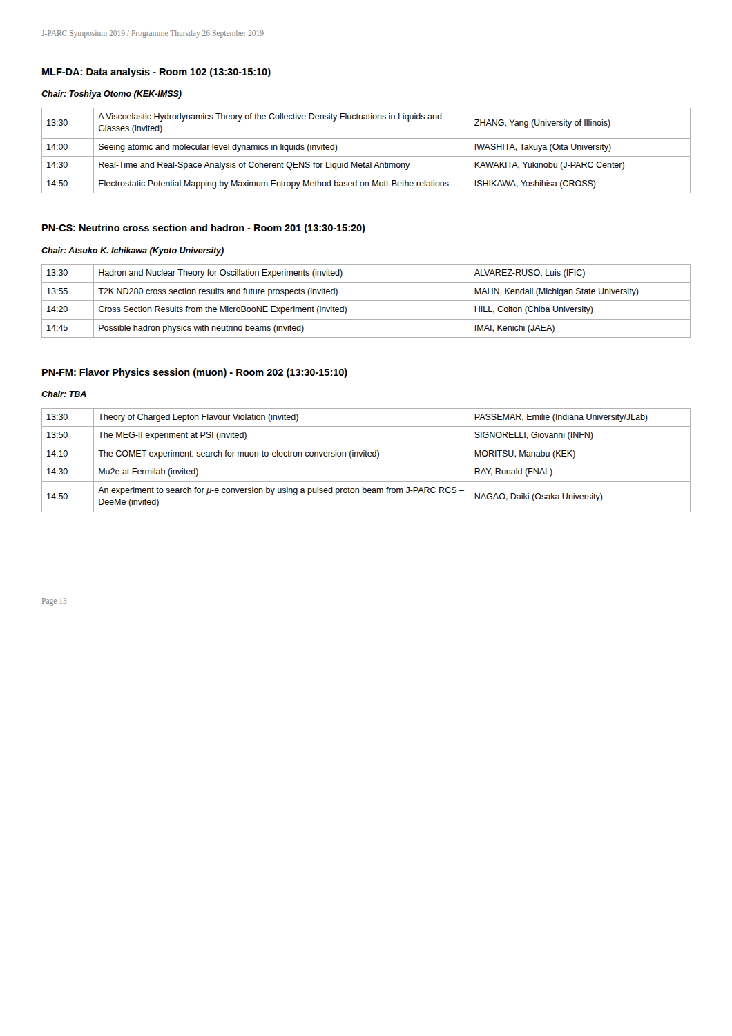J-PARC Symposium 2019 / Programme Thursday 26 September 2019
MLF-DA: Data analysis - Room 102 (13:30-15:10)
Chair: Toshiya Otomo (KEK-IMSS)
| 13:30 | A Viscoelastic Hydrodynamics Theory of the Collective Density Fluctuations in Liquids and Glasses (invited) | ZHANG, Yang (University of Illinois) |
| 14:00 | Seeing atomic and molecular level dynamics in liquids (invited) | IWASHITA, Takuya (Oita University) |
| 14:30 | Real-Time and Real-Space Analysis of Coherent QENS for Liquid Metal Antimony | KAWAKITA, Yukinobu (J-PARC Center) |
| 14:50 | Electrostatic Potential Mapping by Maximum Entropy Method based on Mott-Bethe relations | ISHIKAWA, Yoshihisa (CROSS) |
PN-CS: Neutrino cross section and hadron - Room 201 (13:30-15:20)
Chair: Atsuko K. Ichikawa (Kyoto University)
| 13:30 | Hadron and Nuclear Theory for Oscillation Experiments (invited) | ALVAREZ-RUSO, Luis (IFIC) |
| 13:55 | T2K ND280 cross section results and future prospects (invited) | MAHN, Kendall (Michigan State University) |
| 14:20 | Cross Section Results from the MicroBooNE Experiment (invited) | HILL, Colton (Chiba University) |
| 14:45 | Possible hadron physics with neutrino beams (invited) | IMAI, Kenichi (JAEA) |
PN-FM: Flavor Physics session (muon) - Room 202 (13:30-15:10)
Chair: TBA
| 13:30 | Theory of Charged Lepton Flavour Violation (invited) | PASSEMAR, Emilie (Indiana University/JLab) |
| 13:50 | The MEG-II experiment at PSI (invited) | SIGNORELLI, Giovanni (INFN) |
| 14:10 | The COMET experiment: search for muon-to-electron conversion (invited) | MORITSU, Manabu (KEK) |
| 14:30 | Mu2e at Fermilab (invited) | RAY, Ronald (FNAL) |
| 14:50 | An experiment to search for μ -e conversion by using a pulsed proton beam from J-PARC RCS – DeeMe (invited) | NAGAO, Daiki (Osaka University) |
Page 13